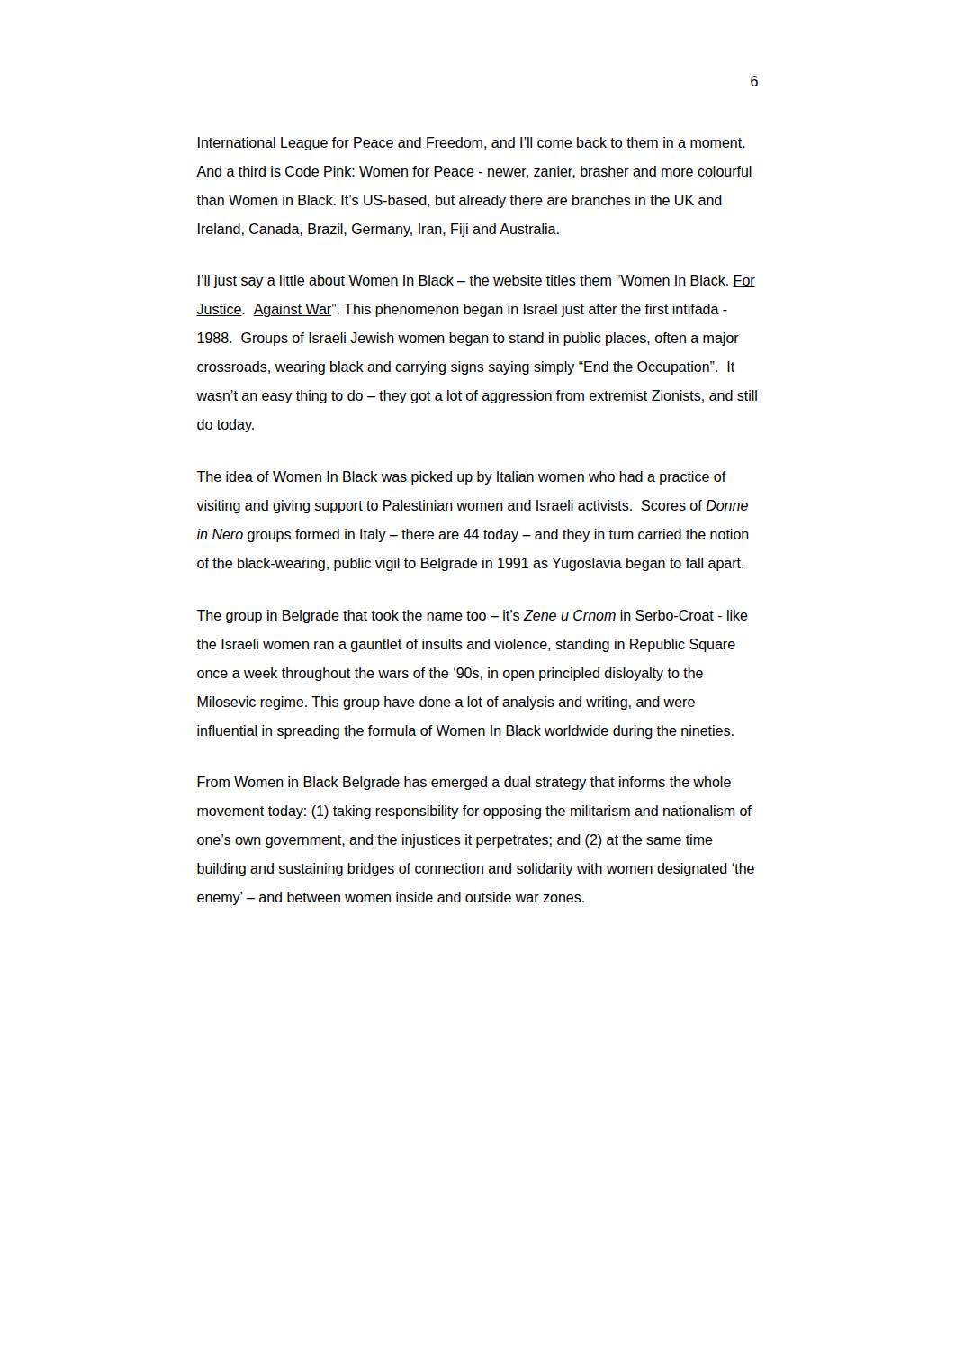6
International League for Peace and Freedom, and I’ll come back to them in a moment. And a third is Code Pink: Women for Peace - newer, zanier, brasher and more colourful than Women in Black. It’s US-based, but already there are branches in the UK and Ireland, Canada, Brazil, Germany, Iran, Fiji and Australia.
I’ll just say a little about Women In Black – the website titles them “Women In Black. For Justice. Against War”. This phenomenon began in Israel just after the first intifada - 1988. Groups of Israeli Jewish women began to stand in public places, often a major crossroads, wearing black and carrying signs saying simply “End the Occupation”. It wasn’t an easy thing to do – they got a lot of aggression from extremist Zionists, and still do today.
The idea of Women In Black was picked up by Italian women who had a practice of visiting and giving support to Palestinian women and Israeli activists. Scores of Donne in Nero groups formed in Italy – there are 44 today – and they in turn carried the notion of the black-wearing, public vigil to Belgrade in 1991 as Yugoslavia began to fall apart.
The group in Belgrade that took the name too – it’s Zene u Crnom in Serbo-Croat - like the Israeli women ran a gauntlet of insults and violence, standing in Republic Square once a week throughout the wars of the ‘90s, in open principled disloyalty to the Milosevic regime. This group have done a lot of analysis and writing, and were influential in spreading the formula of Women In Black worldwide during the nineties.
From Women in Black Belgrade has emerged a dual strategy that informs the whole movement today: (1) taking responsibility for opposing the militarism and nationalism of one’s own government, and the injustices it perpetrates; and (2) at the same time building and sustaining bridges of connection and solidarity with women designated ‘the enemy’ – and between women inside and outside war zones.